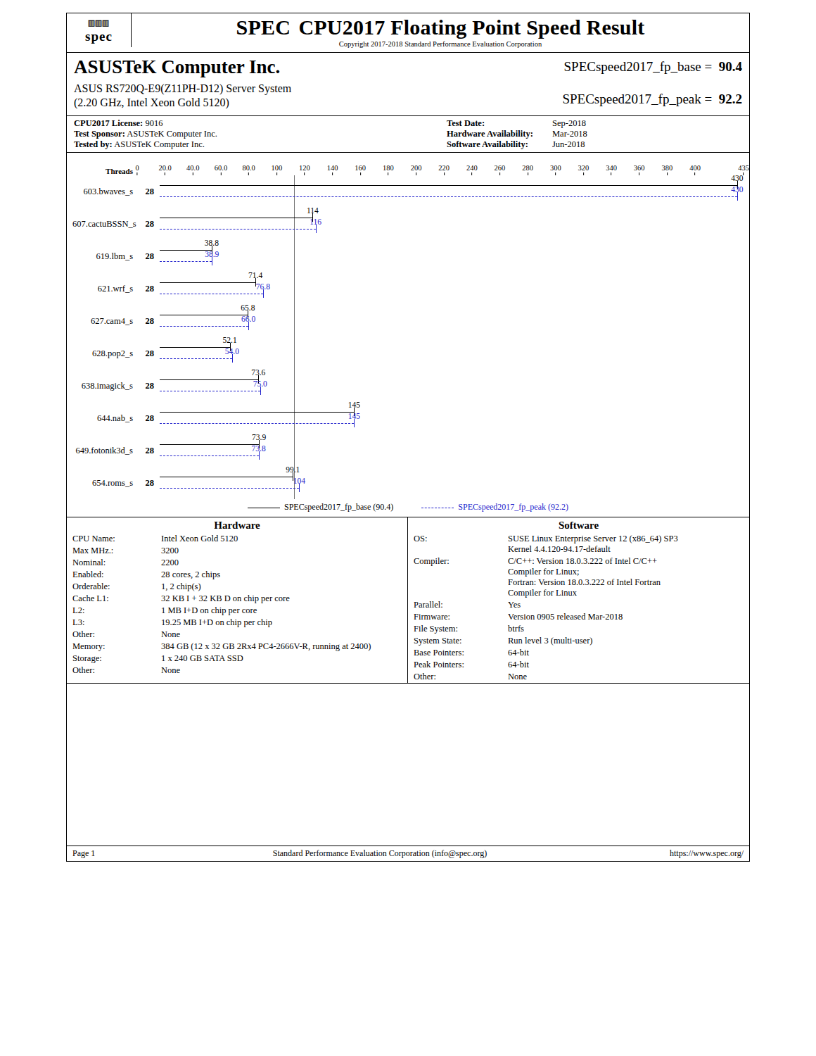▥▥▥
spec
SPEC CPU2017 Floating Point Speed Result
Copyright 2017-2018 Standard Performance Evaluation Corporation
ASUSTeK Computer Inc.
ASUS RS720Q-E9(Z11PH-D12) Server System
(2.20 GHz, Intel Xeon Gold 5120)
SPECspeed2017_fp_base = 90.4
SPECspeed2017_fp_peak = 92.2
CPU2017 License: 9016
Test Sponsor: ASUSTeK Computer Inc.
Tested by: ASUSTeK Computer Inc.
Test Date: Sep-2018
Hardware Availability: Mar-2018
Software Availability: Jun-2018
Threads
0
20.0
40.0
60.0
80.0
100
120
140
160
180
200
220
240
260
280
300
320
340
360
380
400
435
603.bwaves_s
28
430
430
607.cactuBSSN_s
28
114
116
619.lbm_s
28
38.8
38.9
621.wrf_s
28
71.4
76.8
627.cam4_s
28
65.8
66.0
628.pop2_s
28
52.1
54.0
638.imagick_s
28
73.6
75.0
644.nab_s
28
145
145
649.fotonik3d_s
28
73.9
73.8
654.roms_s
28
99.1
104
SPECspeed2017_fp_base (90.4)
SPECspeed2017_fp_peak (92.2)
Hardware
| CPU Name: | Intel Xeon Gold 5120 |
| Max MHz.: | 3200 |
| Nominal: | 2200 |
| Enabled: | 28 cores, 2 chips |
| Orderable: | 1, 2 chip(s) |
| Cache L1: | 32 KB I + 32 KB D on chip per core |
| L2: | 1 MB I+D on chip per core |
| L3: | 19.25 MB I+D on chip per chip |
| Other: | None |
| Memory: | 384 GB (12 x 32 GB 2Rx4 PC4-2666V-R, running at 2400) |
| Storage: | 1 x 240 GB SATA SSD |
| Other: | None |
Software
| OS: | SUSE Linux Enterprise Server 12 (x86_64) SP3 Kernel 4.4.120-94.17-default |
| Compiler: | C/C++: Version 18.0.3.222 of Intel C/C++ Compiler for Linux; Fortran: Version 18.0.3.222 of Intel Fortran Compiler for Linux |
| Parallel: | Yes |
| Firmware: | Version 0905 released Mar-2018 |
| File System: | btrfs |
| System State: | Run level 3 (multi-user) |
| Base Pointers: | 64-bit |
| Peak Pointers: | 64-bit |
| Other: | None |
Page 1
Standard Performance Evaluation Corporation (info@spec.org)
https://www.spec.org/